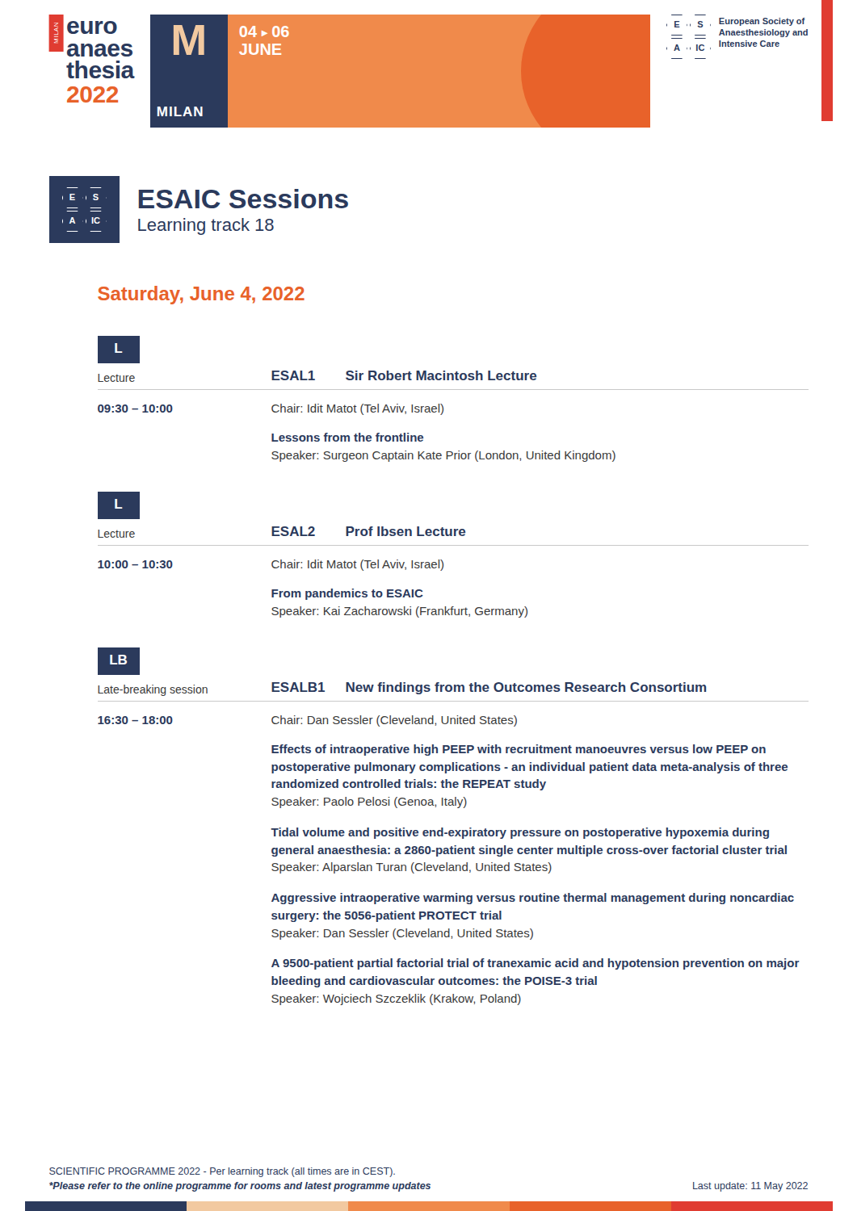MILAN
euro
anaes
thesia 2022
M
MILAN
04 ▸ 06
JUNE
E
S
A
IC
European Society of
Anaesthesiology and
Intensive Care
E
S
A
IC
ESAIC Sessions Learning track 18
Saturday, June 4, 2022
L
Lecture
ESAL1 Sir Robert Macintosh Lecture
09:30 – 10:00
Chair: Idit Matot (Tel Aviv, Israel)
Lessons from the frontline Speaker: Surgeon Captain Kate Prior (London, United Kingdom)
L
Lecture
ESAL2 Prof Ibsen Lecture
10:00 – 10:30
Chair: Idit Matot (Tel Aviv, Israel)
From pandemics to ESAIC Speaker: Kai Zacharowski (Frankfurt, Germany)
LB
Late-breaking session
ESALB1 New findings from the Outcomes Research Consortium
16:30 – 18:00
Chair: Dan Sessler (Cleveland, United States)
Effects of intraoperative high PEEP with recruitment manoeuvres versus low PEEP on postoperative pulmonary complications - an individual patient data meta-analysis of three randomized controlled trials: the REPEAT study Speaker: Paolo Pelosi (Genoa, Italy)
Tidal volume and positive end-expiratory pressure on postoperative hypoxemia during general anaesthesia: a 2860-patient single center multiple cross-over factorial cluster trial Speaker: Alparslan Turan (Cleveland, United States)
Aggressive intraoperative warming versus routine thermal management during noncardiac surgery: the 5056-patient PROTECT trial Speaker: Dan Sessler (Cleveland, United States)
A 9500-patient partial factorial trial of tranexamic acid and hypotension prevention on major bleeding and cardiovascular outcomes: the POISE-3 trial Speaker: Wojciech Szczeklik (Krakow, Poland)
SCIENTIFIC PROGRAMME 2022 - Per learning track (all times are in CEST). *Please refer to the online programme for rooms and latest programme updates
Last update: 11 May 2022